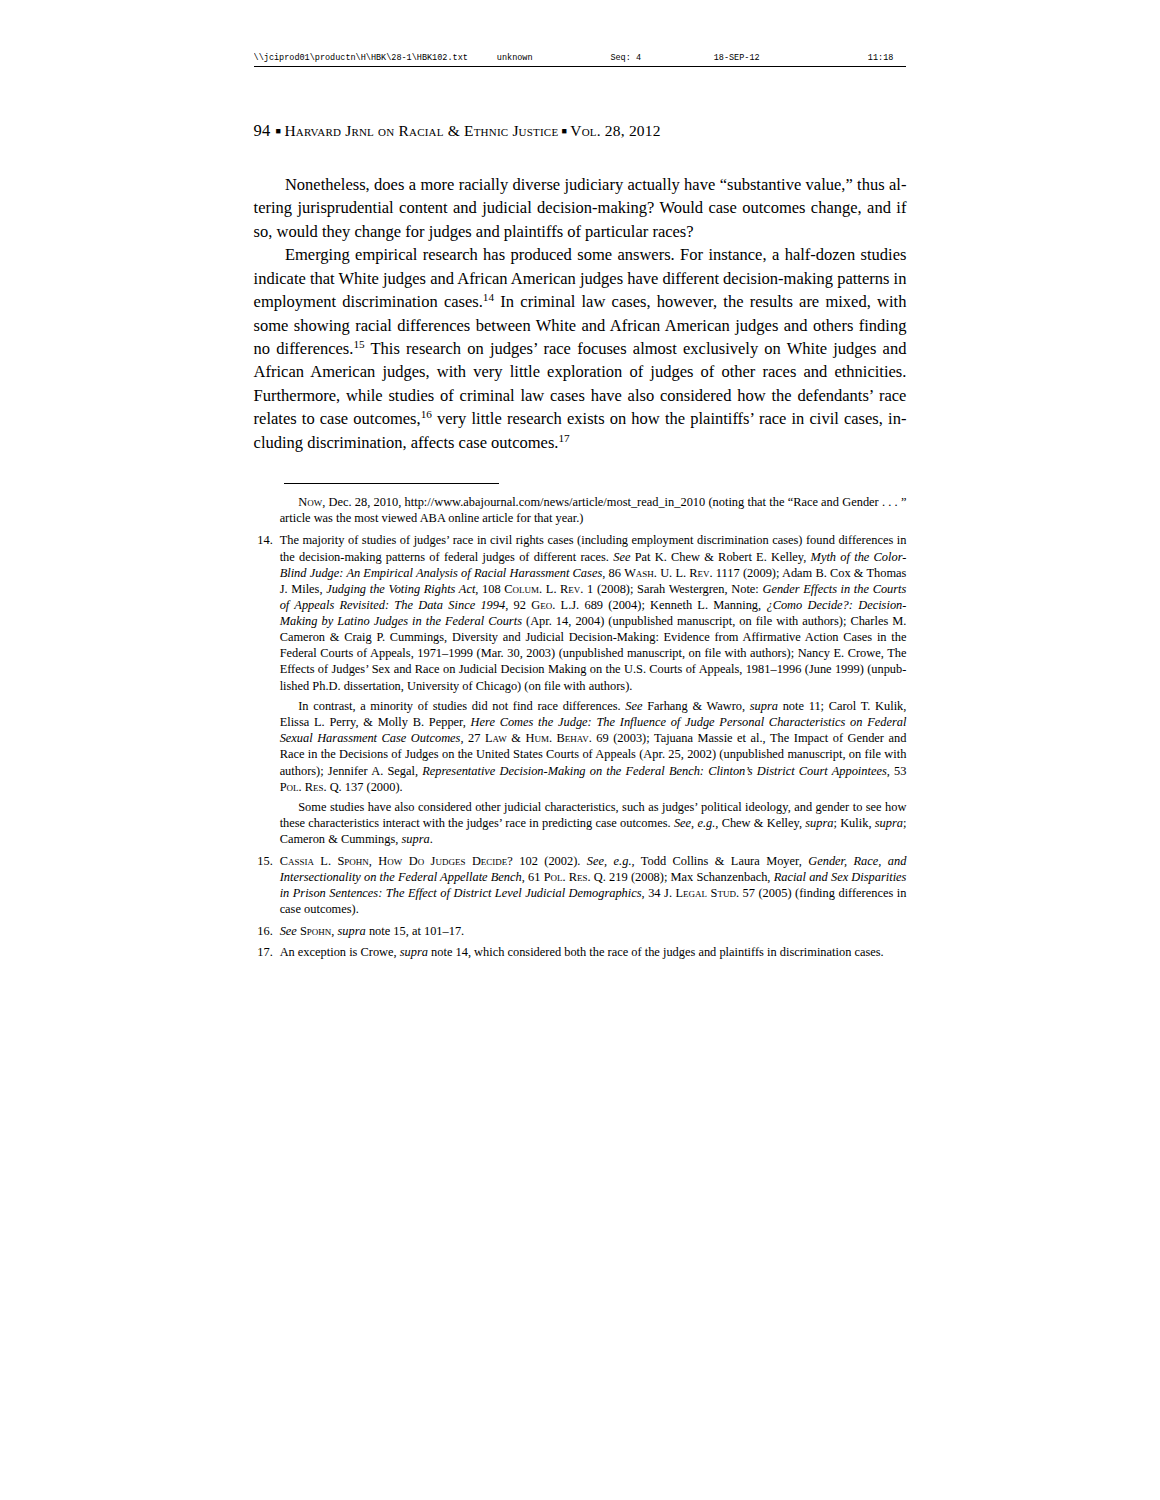\\jciprod01\productn\H\HBK\28-1\HBK102.txt unknown Seq: 418-SEP-1211:18
94■Harvard Jrnl on Racial & Ethnic Justice■Vol. 28, 2012
Nonetheless, does a more racially diverse judiciary actually have “substantive value,” thus altering jurisprudential content and judicial decision-making? Would case outcomes change, and if so, would they change for judges and plaintiffs of particular races?
Emerging empirical research has produced some answers. For instance, a half-dozen studies indicate that White judges and African American judges have different decision-making patterns in employment discrimination cases.14 In criminal law cases, however, the results are mixed, with some showing racial differences between White and African American judges and others finding no differences.15 This research on judges’ race focuses almost exclusively on White judges and African American judges, with very little exploration of judges of other races and ethnicities. Furthermore, while studies of criminal law cases have also considered how the defendants’ race relates to case outcomes,16 very little research exists on how the plaintiffs’ race in civil cases, including discrimination, affects case outcomes.17
Now, Dec. 28, 2010, http://www.abajournal.com/news/article/most_read_in_2010 (noting that the “Race and Gender . . . ” article was the most viewed ABA online article for that year.)
14.
The majority of studies of judges’ race in civil rights cases (including employment discrimination cases) found differences in the decision-making patterns of federal judges of different races. See Pat K. Chew & Robert E. Kelley, Myth of the Color-Blind Judge: An Empirical Analysis of Racial Harassment Cases, 86 Wash. U. L. Rev. 1117 (2009); Adam B. Cox & Thomas J. Miles, Judging the Voting Rights Act, 108 Colum. L. Rev. 1 (2008); Sarah Westergren, Note: Gender Effects in the Courts of Appeals Revisited: The Data Since 1994, 92 Geo. L.J. 689 (2004); Kenneth L. Manning, ¿Como Decide?: Decision-Making by Latino Judges in the Federal Courts (Apr. 14, 2004) (unpublished manuscript, on file with authors); Charles M. Cameron & Craig P. Cummings, Diversity and Judicial Decision-Making: Evidence from Affirmative Action Cases in the Federal Courts of Appeals, 1971–1999 (Mar. 30, 2003) (unpublished manuscript, on file with authors); Nancy E. Crowe, The Effects of Judges’ Sex and Race on Judicial Decision Making on the U.S. Courts of Appeals, 1981–1996 (June 1999) (unpublished Ph.D. dissertation, University of Chicago) (on file with authors).
In contrast, a minority of studies did not find race differences. See Farhang & Wawro, supra note 11; Carol T. Kulik, Elissa L. Perry, & Molly B. Pepper, Here Comes the Judge: The Influence of Judge Personal Characteristics on Federal Sexual Harassment Case Outcomes, 27 Law & Hum. Behav. 69 (2003); Tajuana Massie et al., The Impact of Gender and Race in the Decisions of Judges on the United States Courts of Appeals (Apr. 25, 2002) (unpublished manuscript, on file with authors); Jennifer A. Segal, Representative Decision-Making on the Federal Bench: Clinton’s District Court Appointees, 53 Pol. Res. Q. 137 (2000).
Some studies have also considered other judicial characteristics, such as judges’ political ideology, and gender to see how these characteristics interact with the judges’ race in predicting case outcomes. See, e.g., Chew & Kelley, supra; Kulik, supra; Cameron & Cummings, supra.
15.
Cassia L. Spohn, How Do Judges Decide? 102 (2002). See, e.g., Todd Collins & Laura Moyer, Gender, Race, and Intersectionality on the Federal Appellate Bench, 61 Pol. Res. Q. 219 (2008); Max Schanzenbach, Racial and Sex Disparities in Prison Sentences: The Effect of District Level Judicial Demographics, 34 J. Legal Stud. 57 (2005) (finding differences in case outcomes).
16.
See Spohn, supra note 15, at 101–17.
17.
An exception is Crowe, supra note 14, which considered both the race of the judges and plaintiffs in discrimination cases.